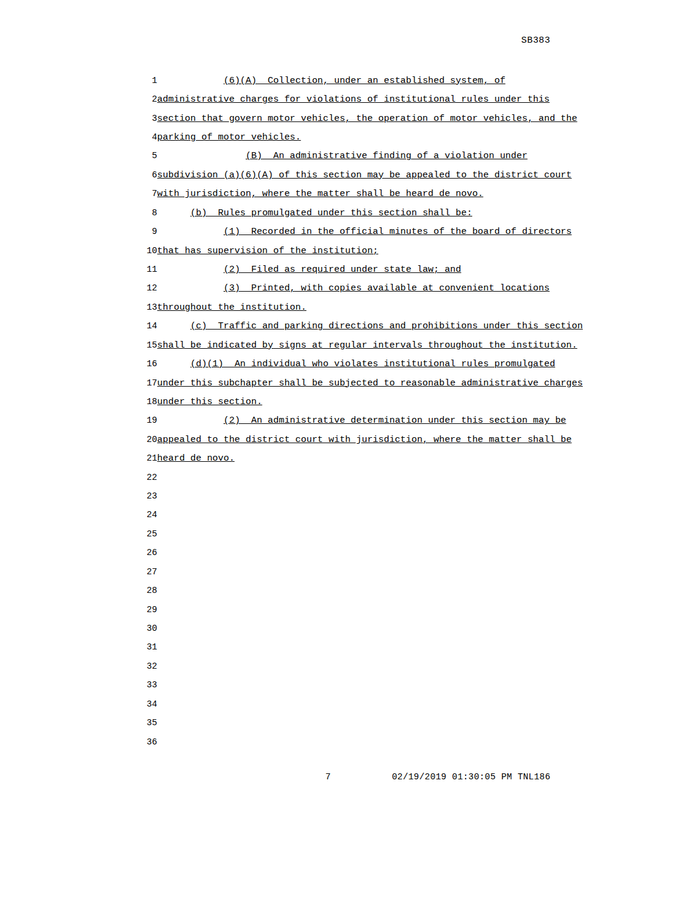SB383
| 1 | (6)(A) Collection, under an established system, of |
| 2 | administrative charges for violations of institutional rules under this |
| 3 | section that govern motor vehicles, the operation of motor vehicles, and the |
| 4 | parking of motor vehicles. |
| 5 | (B) An administrative finding of a violation under |
| 6 | subdivision (a)(6)(A) of this section may be appealed to the district court |
| 7 | with jurisdiction, where the matter shall be heard de novo. |
| 8 | (b) Rules promulgated under this section shall be: |
| 9 | (1) Recorded in the official minutes of the board of directors |
| 10 | that has supervision of the institution; |
| 11 | (2) Filed as required under state law; and |
| 12 | (3) Printed, with copies available at convenient locations |
| 13 | throughout the institution. |
| 14 | (c) Traffic and parking directions and prohibitions under this section |
| 15 | shall be indicated by signs at regular intervals throughout the institution. |
| 16 | (d)(1) An individual who violates institutional rules promulgated |
| 17 | under this subchapter shall be subjected to reasonable administrative charges |
| 18 | under this section. |
| 19 | (2) An administrative determination under this section may be |
| 20 | appealed to the district court with jurisdiction, where the matter shall be |
| 21 | heard de novo. |
| 22 | |
| 23 | |
| 24 | |
| 25 | |
| 26 | |
| 27 | |
| 28 | |
| 29 | |
| 30 | |
| 31 | |
| 32 | |
| 33 | |
| 34 | |
| 35 | |
| 36 | |
7 02/19/2019 01:30:05 PM TNL186